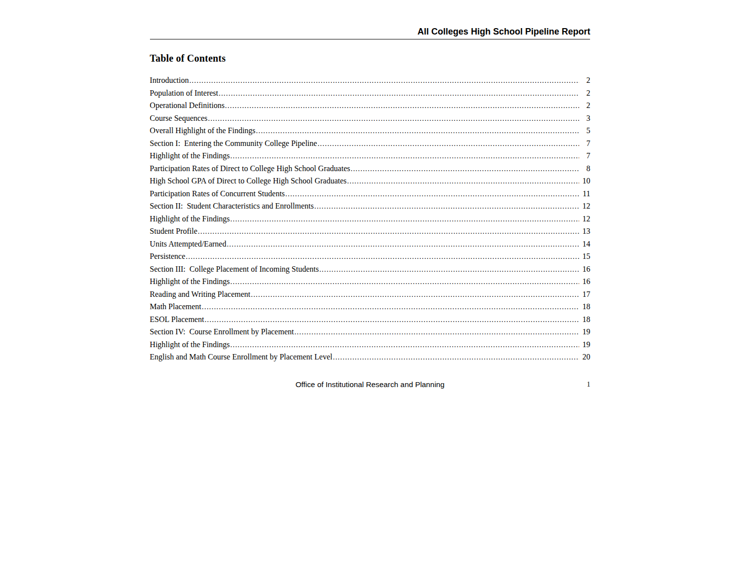All Colleges High School Pipeline Report
Table of Contents
Introduction .................................................................................................................................................................................................. 2
Population of Interest ..................................................................................................................................................................................... 2
Operational Definitions .................................................................................................................................................................................. 2
Course Sequences ......................................................................................................................................................................................... 3
Overall Highlight of the Findings ....................................................................................................................................................................... 5
Section I: Entering the Community College Pipeline ......................................................................................................................................... 7
Highlight of the Findings ................................................................................................................................................................. 7
Participation Rates of Direct to College High School Graduates ..................................................................................................... 8
High School GPA of Direct to College High School Graduates ....................................................................................................... 10
Participation Rates of Concurrent Students ............................................................................................................................. 11
Section II: Student Characteristics and Enrollments ............................................................................................................................. 12
Highlight of the Findings ............................................................................................................................................................... 12
Student Profile ............................................................................................................................................................................. 13
Units Attempted/Earned ................................................................................................................................................................ 14
Persistence ..................................................................................................................................................................................... 15
Section III: College Placement of Incoming Students ........................................................................................................................... 16
Highlight of the Findings ............................................................................................................................................................... 16
Reading and Writing Placement ................................................................................................................................................. 17
Math Placement ............................................................................................................................................................................ 18
ESOL Placement .......................................................................................................................................................................... 18
Section IV: Course Enrollment by Placement ....................................................................................................................................... 19
Highlight of the Findings ............................................................................................................................................................... 19
English and Math Course Enrollment by Placement Level ......................................................................................................... 20
Office of Institutional Research and Planning
1